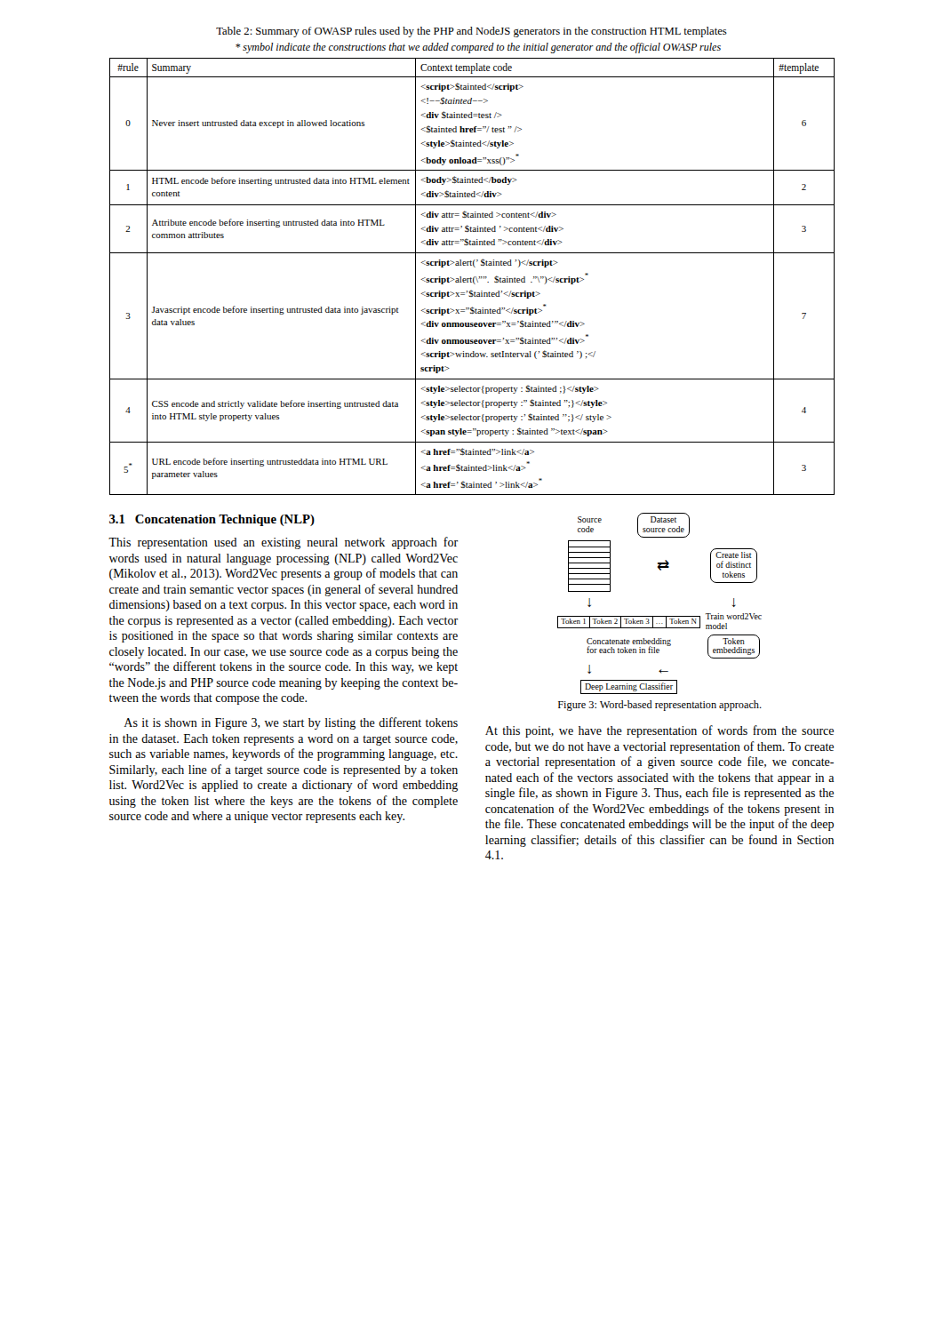Table 2: Summary of OWASP rules used by the PHP and NodeJS generators in the construction HTML templates
* symbol indicate the constructions that we added compared to the initial generator and the official OWASP rules
| #rule | Summary | Context template code | #template |
| --- | --- | --- | --- |
| 0 | Never insert untrusted data except in allowed locations | < script >$tainted</ script > <! −− $tainted −− > < div $tainted=test /> <$tainted href =”/ test ” /> < style >$tainted</ style > < body onload =”xss()”> * | 6 |
| 1 | HTML encode before inserting untrusted data into HTML element content | < body >$tainted</ body > < div >$tainted</ div > | 2 |
| 2 | Attribute encode before inserting untrusted data into HTML common attributes | < div attr= $tainted >content</ div > < div attr=’ $tainted ’ >content</ div > < div attr=”$tainted ”>content</ div > | 3 |
| 3 | Javascript encode before inserting untrusted data into javascript data values | < script >alert(’ $tainted ’)</ script > < script >alert(\””. $tainted .”\”)</ script > * < script >x=’$tainted’</ script > < script >x=”$tainted”</ script > * < div onmouseover =”x=’$tainted’”</ div > < div onmouseover =’x=”$tainted”’</ div > * < script >window. setInterval (’ $tainted ’) ;</ script > | 7 |
| 4 | CSS encode and strictly validate before inserting untrusted data into HTML style property values | < style >selector{property : $tainted ;}</ style > < style >selector{property :” $tainted ”;}</ style > < style >selector{property :’ $tainted ’’;}</ style > < span style =”property : $tainted ”>text</ span > | 4 |
| 5 * | URL encode before inserting untrusteddata into HTML URL parameter values | < a href =”$tainted”>link</ a > < a href =$tainted>link</ a > * < a href =’ $tainted ’ >link</ a > * | 3 |
3.1 Concatenation Technique (NLP)
This representation used an existing neural network approach for words used in natural language processing (NLP) called Word2Vec (Mikolov et al., 2013). Word2Vec presents a group of models that can create and train semantic vector spaces (in general of several hundred dimensions) based on a text corpus. In this vector space, each word in the corpus is represented as a vector (called embedding). Each vector is positioned in the space so that words sharing similar contexts are closely located. In our case, we use source code as a corpus being the “words” the different tokens in the source code. In this way, we kept the Node.js and PHP source code meaning by keeping the context between the words that compose the code.
As it is shown in Figure 3, we start by listing the different tokens in the dataset. Each token represents a word on a target source code, such as variable names, keywords of the programming language, etc. Similarly, each line of a target source code is represented by a token list. Word2Vec is applied to create a dictionary of word embedding using the token list where the keys are the tokens of the complete source code and where a unique vector represents each key.
Source
code
Dataset
source code
Create list
of distinct
tokens
Token 1 Token 2 Token 3…Token N
Train word2Vec
model
Concatenate embedding
for each token in file
Token
embeddings
Deep Learning Classifier
Figure 3: Word-based representation approach.
At this point, we have the representation of words from the source code, but we do not have a vectorial representation of them. To create a vectorial representation of a given source code file, we concatenated each of the vectors associated with the tokens that appear in a single file, as shown in Figure 3. Thus, each file is represented as the concatenation of the Word2Vec embeddings of the tokens present in the file. These concatenated embeddings will be the input of the deep learning classifier; details of this classifier can be found in Section 4.1.